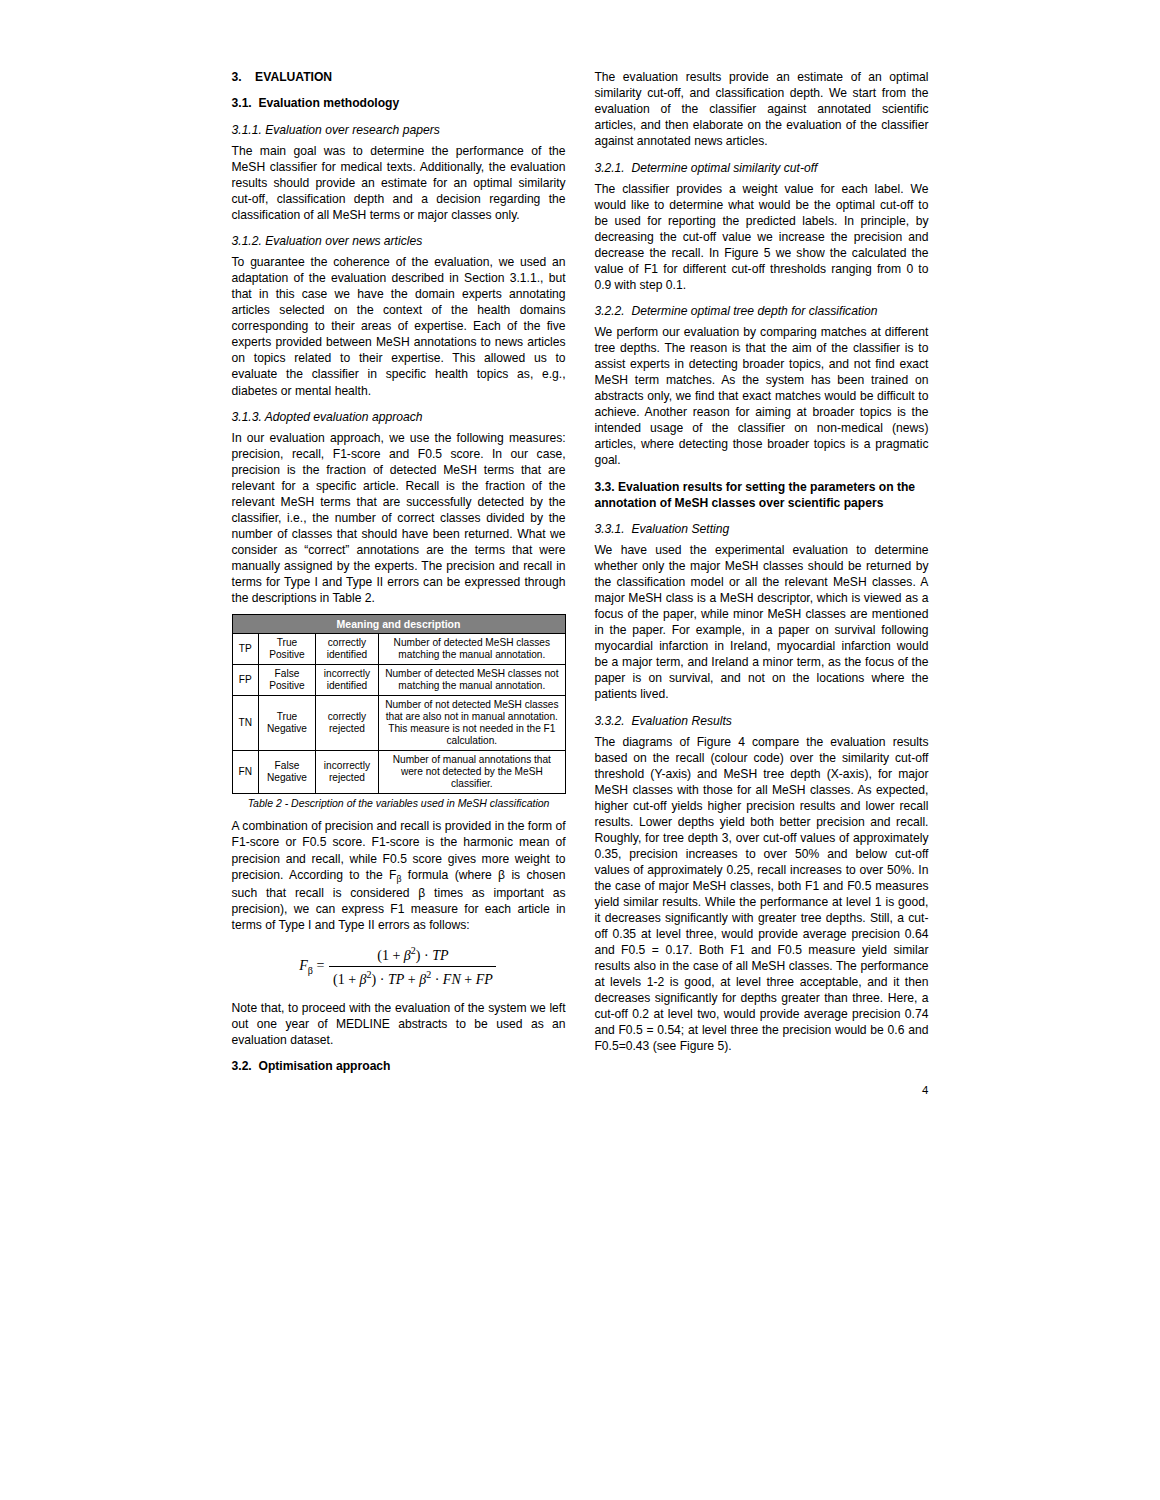3. EVALUATION
3.1. Evaluation methodology
3.1.1. Evaluation over research papers
The main goal was to determine the performance of the MeSH classifier for medical texts. Additionally, the evaluation results should provide an estimate for an optimal similarity cut-off, classification depth and a decision regarding the classification of all MeSH terms or major classes only.
3.1.2. Evaluation over news articles
To guarantee the coherence of the evaluation, we used an adaptation of the evaluation described in Section 3.1.1., but that in this case we have the domain experts annotating articles selected on the context of the health domains corresponding to their areas of expertise. Each of the five experts provided between MeSH annotations to news articles on topics related to their expertise. This allowed us to evaluate the classifier in specific health topics as, e.g., diabetes or mental health.
3.1.3. Adopted evaluation approach
In our evaluation approach, we use the following measures: precision, recall, F1-score and F0.5 score. In our case, precision is the fraction of detected MeSH terms that are relevant for a specific article. Recall is the fraction of the relevant MeSH terms that are successfully detected by the classifier, i.e., the number of correct classes divided by the number of classes that should have been returned. What we consider as “correct” annotations are the terms that were manually assigned by the experts. The precision and recall in terms for Type I and Type II errors can be expressed through the descriptions in Table 2.
| Meaning and description |
| --- |
| TP | True Positive | correctly identified | Number of detected MeSH classes matching the manual annotation. |
| FP | False Positive | incorrectly identified | Number of detected MeSH classes not matching the manual annotation. |
| TN | True Negative | correctly rejected | Number of not detected MeSH classes that are also not in manual annotation. This measure is not needed in the F1 calculation. |
| FN | False Negative | incorrectly rejected | Number of manual annotations that were not detected by the MeSH classifier. |
Table 2 - Description of the variables used in MeSH classification
A combination of precision and recall is provided in the form of F1-score or F0.5 score. F1-score is the harmonic mean of precision and recall, while F0.5 score gives more weight to precision. According to the Fβ formula (where β is chosen such that recall is considered β times as important as precision), we can express F1 measure for each article in terms of Type I and Type II errors as follows:
Fβ = (1 + β2) · TP (1 + β2) · TP + β2 · FN + FP
Note that, to proceed with the evaluation of the system we left out one year of MEDLINE abstracts to be used as an evaluation dataset.
3.2. Optimisation approach
The evaluation results provide an estimate of an optimal similarity cut-off, and classification depth. We start from the evaluation of the classifier against annotated scientific articles, and then elaborate on the evaluation of the classifier against annotated news articles.
3.2.1. Determine optimal similarity cut-off
The classifier provides a weight value for each label. We would like to determine what would be the optimal cut-off to be used for reporting the predicted labels. In principle, by decreasing the cut-off value we increase the precision and decrease the recall. In Figure 5 we show the calculated the value of F1 for different cut-off thresholds ranging from 0 to 0.9 with step 0.1.
3.2.2. Determine optimal tree depth for classification
We perform our evaluation by comparing matches at different tree depths. The reason is that the aim of the classifier is to assist experts in detecting broader topics, and not find exact MeSH term matches. As the system has been trained on abstracts only, we find that exact matches would be difficult to achieve. Another reason for aiming at broader topics is the intended usage of the classifier on non-medical (news) articles, where detecting those broader topics is a pragmatic goal.
3.3. Evaluation results for setting the parameters on the annotation of MeSH classes over scientific papers
3.3.1. Evaluation Setting
We have used the experimental evaluation to determine whether only the major MeSH classes should be returned by the classification model or all the relevant MeSH classes. A major MeSH class is a MeSH descriptor, which is viewed as a focus of the paper, while minor MeSH classes are mentioned in the paper. For example, in a paper on survival following myocardial infarction in Ireland, myocardial infarction would be a major term, and Ireland a minor term, as the focus of the paper is on survival, and not on the locations where the patients lived.
3.3.2. Evaluation Results
The diagrams of Figure 4 compare the evaluation results based on the recall (colour code) over the similarity cut-off threshold (Y-axis) and MeSH tree depth (X-axis), for major MeSH classes with those for all MeSH classes. As expected, higher cut-off yields higher precision results and lower recall results. Lower depths yield both better precision and recall. Roughly, for tree depth 3, over cut-off values of approximately 0.35, precision increases to over 50% and below cut-off values of approximately 0.25, recall increases to over 50%. In the case of major MeSH classes, both F1 and F0.5 measures yield similar results. While the performance at level 1 is good, it decreases significantly with greater tree depths. Still, a cut-off 0.35 at level three, would provide average precision 0.64 and F0.5 = 0.17. Both F1 and F0.5 measure yield similar results also in the case of all MeSH classes. The performance at levels 1-2 is good, at level three acceptable, and it then decreases significantly for depths greater than three. Here, a cut-off 0.2 at level two, would provide average precision 0.74 and F0.5 = 0.54; at level three the precision would be 0.6 and F0.5=0.43 (see Figure 5).
4